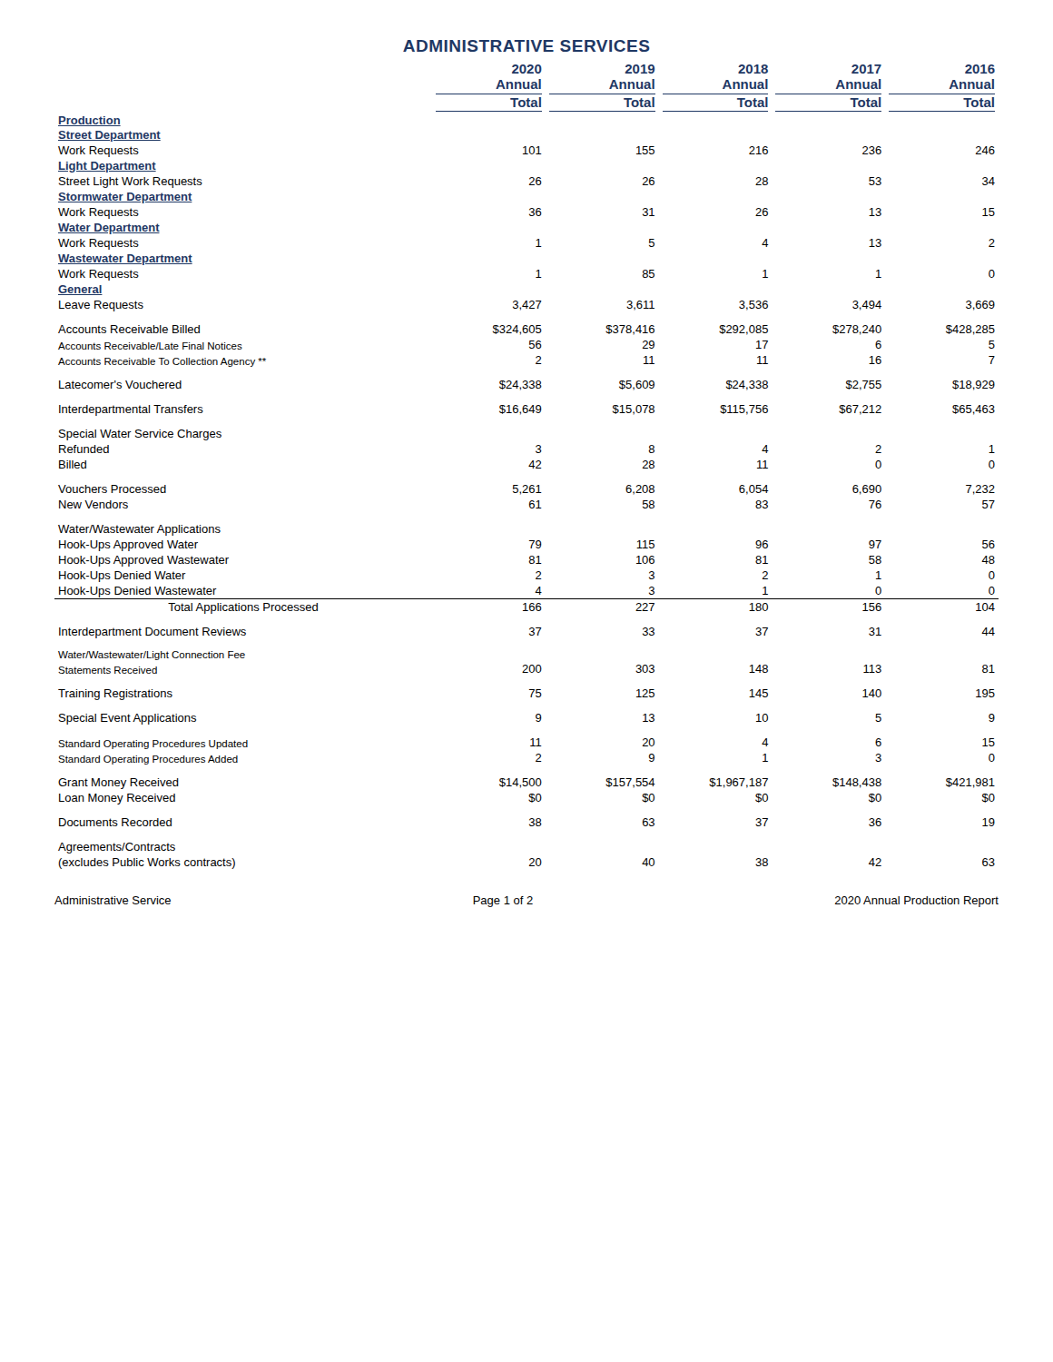ADMINISTRATIVE SERVICES
| | 2020 Annual Total | 2019 Annual Total | 2018 Annual Total | 2017 Annual Total | 2016 Annual Total |
| --- | --- | --- | --- | --- | --- |
| Production | | | | | |
| Street Department | | | | | |
| Work Requests | 101 | 155 | 216 | 236 | 246 |
| Light Department | | | | | |
| Street Light Work Requests | 26 | 26 | 28 | 53 | 34 |
| Stormwater Department | | | | | |
| Work Requests | 36 | 31 | 26 | 13 | 15 |
| Water Department | | | | | |
| Work Requests | 1 | 5 | 4 | 13 | 2 |
| Wastewater Department | | | | | |
| Work Requests | 1 | 85 | 1 | 1 | 0 |
| General | | | | | |
| Leave Requests | 3,427 | 3,611 | 3,536 | 3,494 | 3,669 |
| Accounts Receivable Billed | $324,605 | $378,416 | $292,085 | $278,240 | $428,285 |
| Accounts Receivable/Late Final Notices | 56 | 29 | 17 | 6 | 5 |
| Accounts Receivable To Collection Agency ** | 2 | 11 | 11 | 16 | 7 |
| Latecomer's Vouchered | $24,338 | $5,609 | $24,338 | $2,755 | $18,929 |
| Interdepartmental Transfers | $16,649 | $15,078 | $115,756 | $67,212 | $65,463 |
| Special Water Service Charges | | | | | |
| Refunded | 3 | 8 | 4 | 2 | 1 |
| Billed | 42 | 28 | 11 | 0 | 0 |
| Vouchers Processed | 5,261 | 6,208 | 6,054 | 6,690 | 7,232 |
| New Vendors | 61 | 58 | 83 | 76 | 57 |
| Water/Wastewater Applications | | | | | |
| Hook-Ups Approved Water | 79 | 115 | 96 | 97 | 56 |
| Hook-Ups Approved Wastewater | 81 | 106 | 81 | 58 | 48 |
| Hook-Ups Denied Water | 2 | 3 | 2 | 1 | 0 |
| Hook-Ups Denied Wastewater | 4 | 3 | 1 | 0 | 0 |
| Total Applications Processed | 166 | 227 | 180 | 156 | 104 |
| Interdepartment Document Reviews | 37 | 33 | 37 | 31 | 44 |
| Water/Wastewater/Light Connection Fee | | | | | |
| Statements Received | 200 | 303 | 148 | 113 | 81 |
| Training Registrations | 75 | 125 | 145 | 140 | 195 |
| Special Event Applications | 9 | 13 | 10 | 5 | 9 |
| Standard Operating Procedures Updated | 11 | 20 | 4 | 6 | 15 |
| Standard Operating Procedures Added | 2 | 9 | 1 | 3 | 0 |
| Grant Money Received | $14,500 | $157,554 | $1,967,187 | $148,438 | $421,981 |
| Loan Money Received | $0 | $0 | $0 | $0 | $0 |
| Documents Recorded | 38 | 63 | 37 | 36 | 19 |
| Agreements/Contracts | | | | | |
| (excludes Public Works contracts) | 20 | 40 | 38 | 42 | 63 |
Administrative Service
Page 1 of 2
2020 Annual Production Report